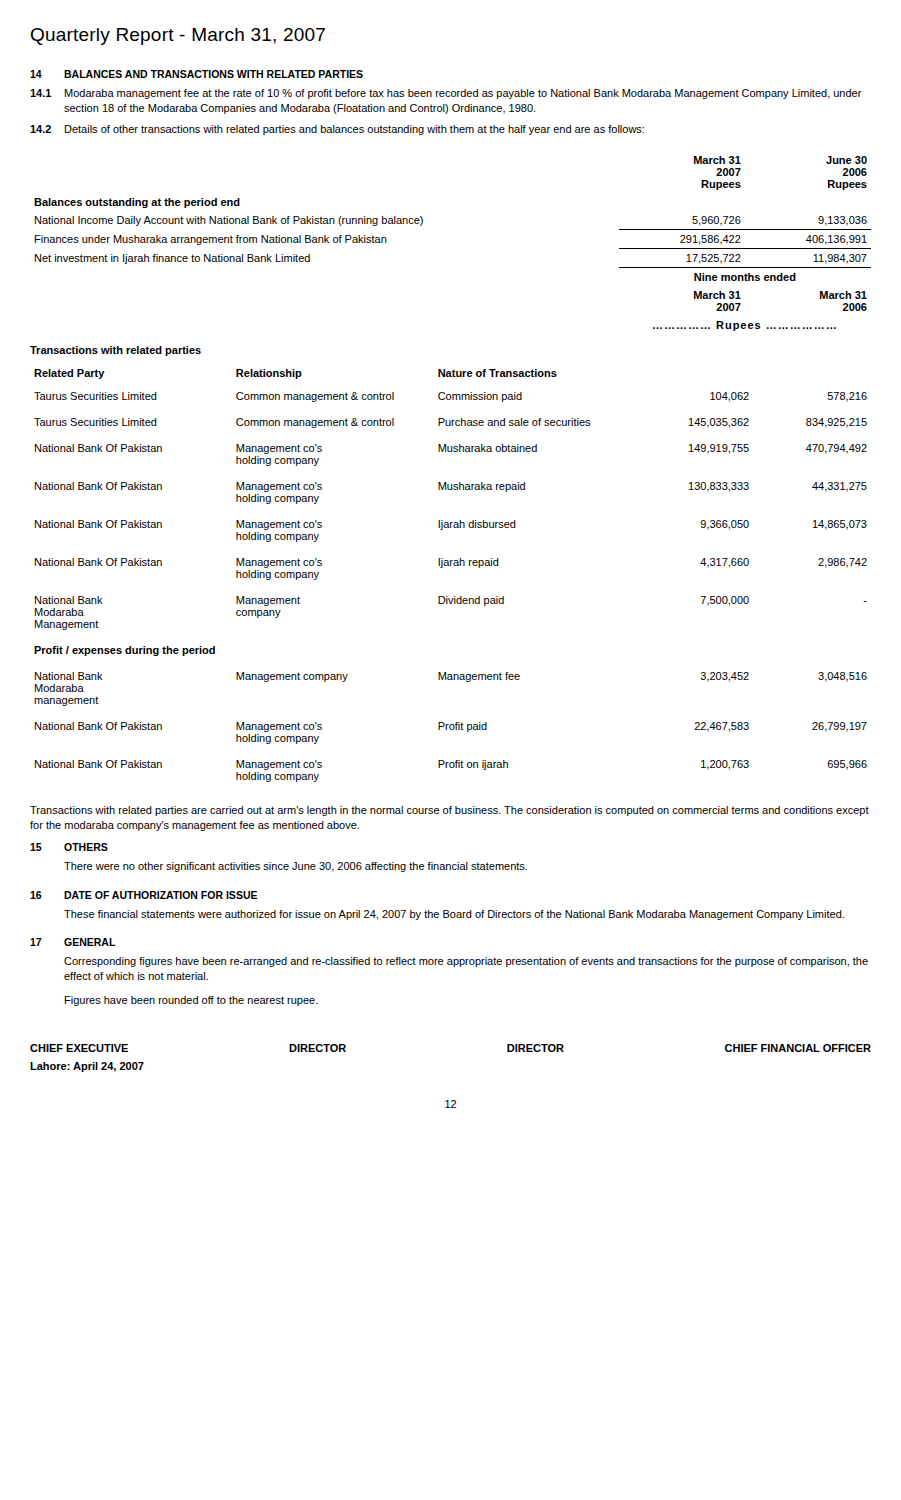Quarterly Report - March 31, 2007
14 BALANCES AND TRANSACTIONS WITH RELATED PARTIES
14.1 Modaraba management fee at the rate of 10 % of profit before tax has been recorded as payable to National Bank Modaraba Management Company Limited, under section 18 of the Modaraba Companies and Modaraba (Floatation and Control) Ordinance, 1980.
14.2 Details of other transactions with related parties and balances outstanding with them at the half year end are as follows:
| | | March 31 2007 Rupees | June 30 2006 Rupees |
| Balances outstanding at the period end | | |
| National Income Daily Account with National Bank of Pakistan (running balance) | 5,960,726 | 9,133,036 |
| Finances under Musharaka arrangement from National Bank of Pakistan | 291,586,422 | 406,136,991 |
| Net investment in Ijarah finance to National Bank Limited | 17,525,722 | 11,984,307 |
| | Nine months ended |
| | March 31 2007 | March 31 2006 |
| | …………… Rupees ……………… |
Transactions with related parties
| Related Party | Relationship | Nature of Transactions | | |
| Taurus Securities Limited | Common management & control | Commission paid | 104,062 | 578,216 |
| Taurus Securities Limited | Common management & control | Purchase and sale of securities | 145,035,362 | 834,925,215 |
| National Bank Of Pakistan | Management co's holding company | Musharaka obtained | 149,919,755 | 470,794,492 |
| National Bank Of Pakistan | Management co's holding company | Musharaka repaid | 130,833,333 | 44,331,275 |
| National Bank Of Pakistan | Management co's holding company | Ijarah disbursed | 9,366,050 | 14,865,073 |
| National Bank Of Pakistan | Management co's holding company | Ijarah repaid | 4,317,660 | 2,986,742 |
| National Bank Modaraba Management | Management company | Dividend paid | 7,500,000 | - |
| Profit / expenses during the period |
| National Bank Modaraba management | Management company | Management fee | 3,203,452 | 3,048,516 |
| National Bank Of Pakistan | Management co's holding company | Profit paid | 22,467,583 | 26,799,197 |
| National Bank Of Pakistan | Management co's holding company | Profit on ijarah | 1,200,763 | 695,966 |
Transactions with related parties are carried out at arm's length in the normal course of business. The consideration is computed on commercial terms and conditions except for the modaraba company's management fee as mentioned above.
15 OTHERS
There were no other significant activities since June 30, 2006 affecting the financial statements.
16 DATE OF AUTHORIZATION FOR ISSUE
These financial statements were authorized for issue on April 24, 2007 by the Board of Directors of the National Bank Modaraba Management Company Limited.
17 GENERAL
Corresponding figures have been re-arranged and re-classified to reflect more appropriate presentation of events and transactions for the purpose of comparison, the effect of which is not material.
Figures have been rounded off to the nearest rupee.
CHIEF EXECUTIVE
DIRECTOR
DIRECTOR
CHIEF FINANCIAL OFFICER
Lahore: April 24, 2007
12